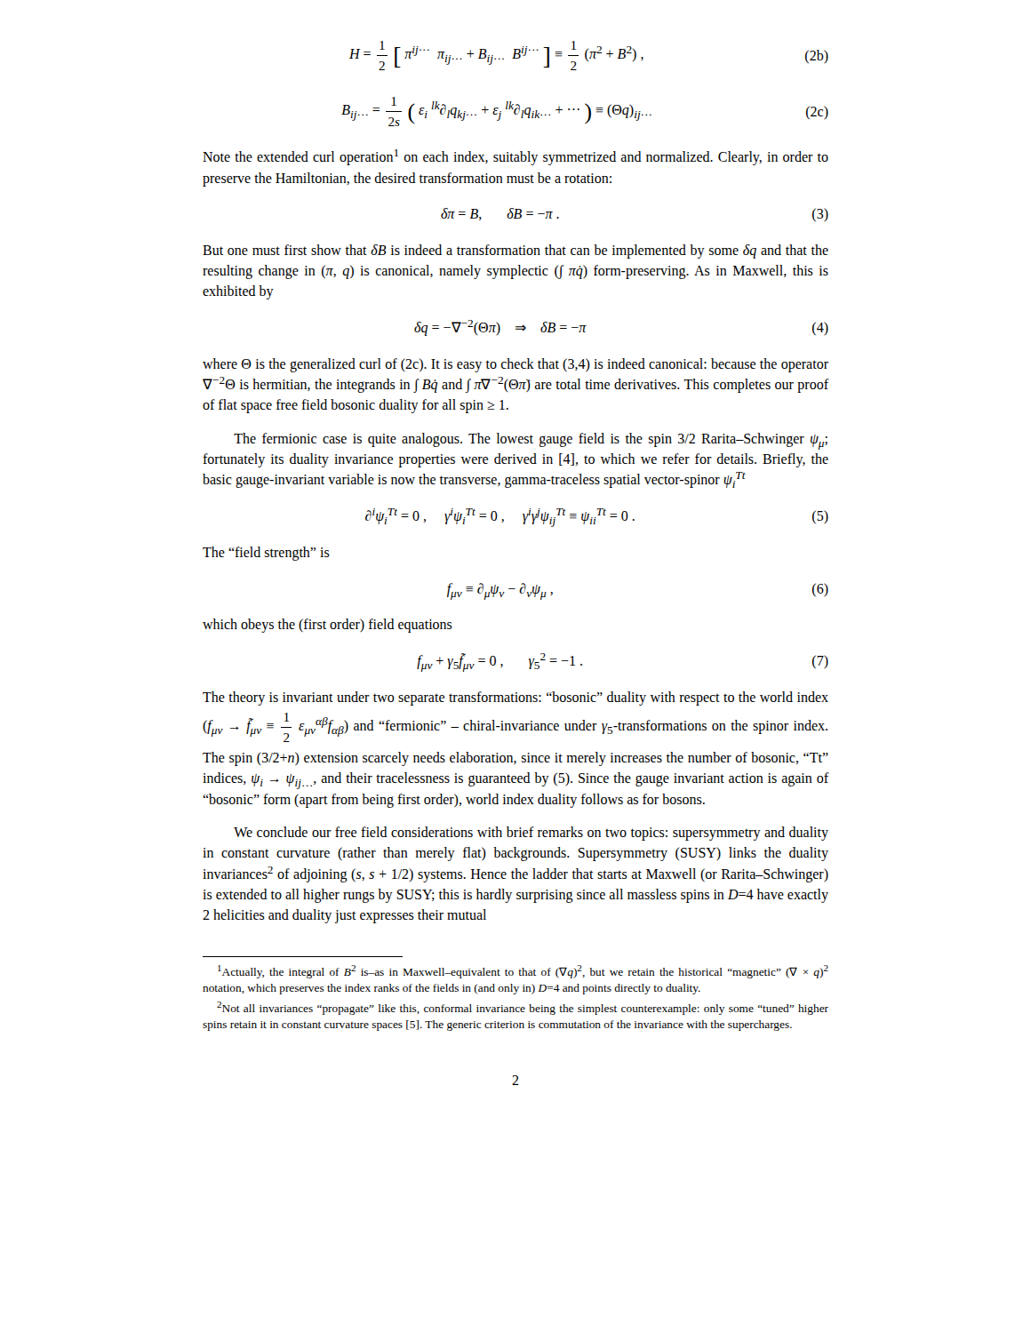H = 12 [ πij··· πij··· + Bij··· Bij··· ] ≡ 12 (π2 + B2) ,
(2b)
Bij··· = 12s ( εi lk∂lqkj··· + εj lk∂lqik··· + ··· ) ≡ (Θq)ij···
(2c)
Note the extended curl operation1 on each index, suitably symmetrized and normalized. Clearly, in order to preserve the Hamiltonian, the desired transformation must be a rotation:
δπ = B, δB = −π .
(3)
But one must first show that δB is indeed a transformation that can be implemented by some δq and that the resulting change in (π, q) is canonical, namely symplectic (∫ πq̇) form-preserving. As in Maxwell, this is exhibited by
δq = −∇−2(Θπ) ⇒ δB = −π
(4)
where Θ is the generalized curl of (2c). It is easy to check that (3,4) is indeed canonical: because the operator ∇−2Θ is hermitian, the integrands in ∫ Bq̇ and ∫ π∇−2(Θπ̇) are total time derivatives. This completes our proof of flat space free field bosonic duality for all spin ≥ 1.
The fermionic case is quite analogous. The lowest gauge field is the spin 3/2 Rarita–Schwinger ψμ; fortunately its duality invariance properties were derived in [4], to which we refer for details. Briefly, the basic gauge-invariant variable is now the transverse, gamma-traceless spatial vector-spinor ψiTt
∂iψiTt = 0 , γiψiTt = 0 , γiγjψijTt ≡ ψiiTt = 0 .
(5)
The “field strength” is
fμν ≡ ∂μψν − ∂νψμ ,
(6)
which obeys the (first order) field equations
fμν + γ5f̃μν = 0 , γ52 = −1 .
(7)
The theory is invariant under two separate transformations: “bosonic” duality with respect to the world index (fμν → f̃μν ≡ 12 εμναβfαβ) and “fermionic” – chiral-invariance under γ5-transformations on the spinor index. The spin (3/2+n) extension scarcely needs elaboration, since it merely increases the number of bosonic, “Tt” indices, ψi → ψij…, and their tracelessness is guaranteed by (5). Since the gauge invariant action is again of “bosonic” form (apart from being first order), world index duality follows as for bosons.
We conclude our free field considerations with brief remarks on two topics: supersymmetry and duality in constant curvature (rather than merely flat) backgrounds. Supersymmetry (SUSY) links the duality invariances2 of adjoining (s, s + 1/2) systems. Hence the ladder that starts at Maxwell (or Rarita–Schwinger) is extended to all higher rungs by SUSY; this is hardly surprising since all massless spins in D=4 have exactly 2 helicities and duality just expresses their mutual
1Actually, the integral of B2 is–as in Maxwell–equivalent to that of (∇q)2, but we retain the historical “magnetic” (∇ × q)2 notation, which preserves the index ranks of the fields in (and only in) D=4 and points directly to duality.
2Not all invariances “propagate” like this, conformal invariance being the simplest counterexample: only some “tuned” higher spins retain it in constant curvature spaces [5]. The generic criterion is commutation of the invariance with the supercharges.
2